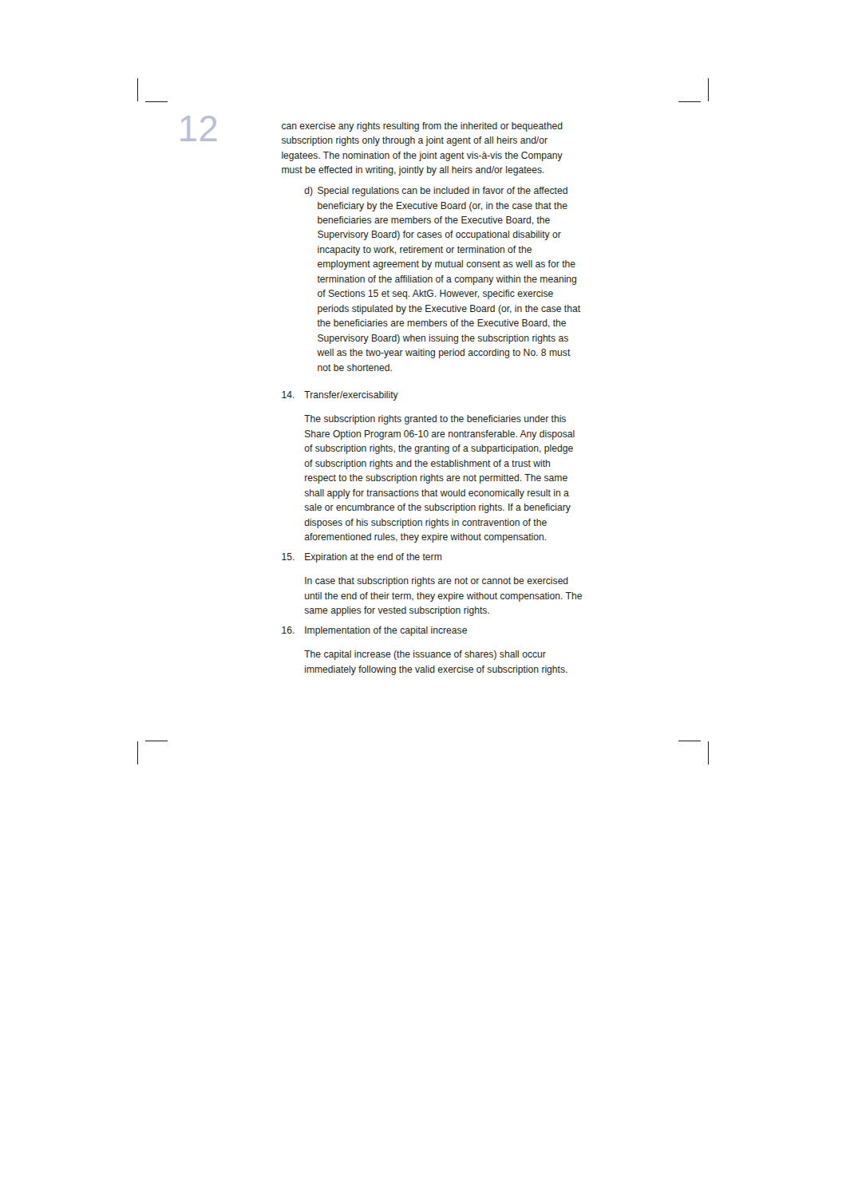12
can exercise any rights resulting from the inherited or bequeathed subscription rights only through a joint agent of all heirs and/or legatees. The nomination of the joint agent vis-à-vis the Company must be effected in writing, jointly by all heirs and/or legatees.
d)
Special regulations can be included in favor of the affected beneficiary by the Executive Board (or, in the case that the beneficiaries are members of the Executive Board, the Supervisory Board) for cases of occupational disability or incapacity to work, retirement or termination of the employment agreement by mutual consent as well as for the termination of the affiliation of a company within the meaning of Sections 15 et seq. AktG. However, specific exercise periods stipulated by the Executive Board (or, in the case that the beneficiaries are members of the Executive Board, the Supervisory Board) when issuing the subscription rights as well as the two-year waiting period according to No. 8 must not be shortened.
14.
Transfer/exercisability
The subscription rights granted to the beneficiaries under this Share Option Program 06-10 are nontransferable. Any disposal of subscription rights, the granting of a subparticipation, pledge of subscription rights and the establishment of a trust with respect to the subscription rights are not permitted. The same shall apply for transactions that would economically result in a sale or encumbrance of the subscription rights. If a beneficiary disposes of his subscription rights in contravention of the aforementioned rules, they expire without compensation.
15.
Expiration at the end of the term
In case that subscription rights are not or cannot be exercised until the end of their term, they expire without compensation. The same applies for vested subscription rights.
16.
Implementation of the capital increase
The capital increase (the issuance of shares) shall occur immediately following the valid exercise of subscription rights.